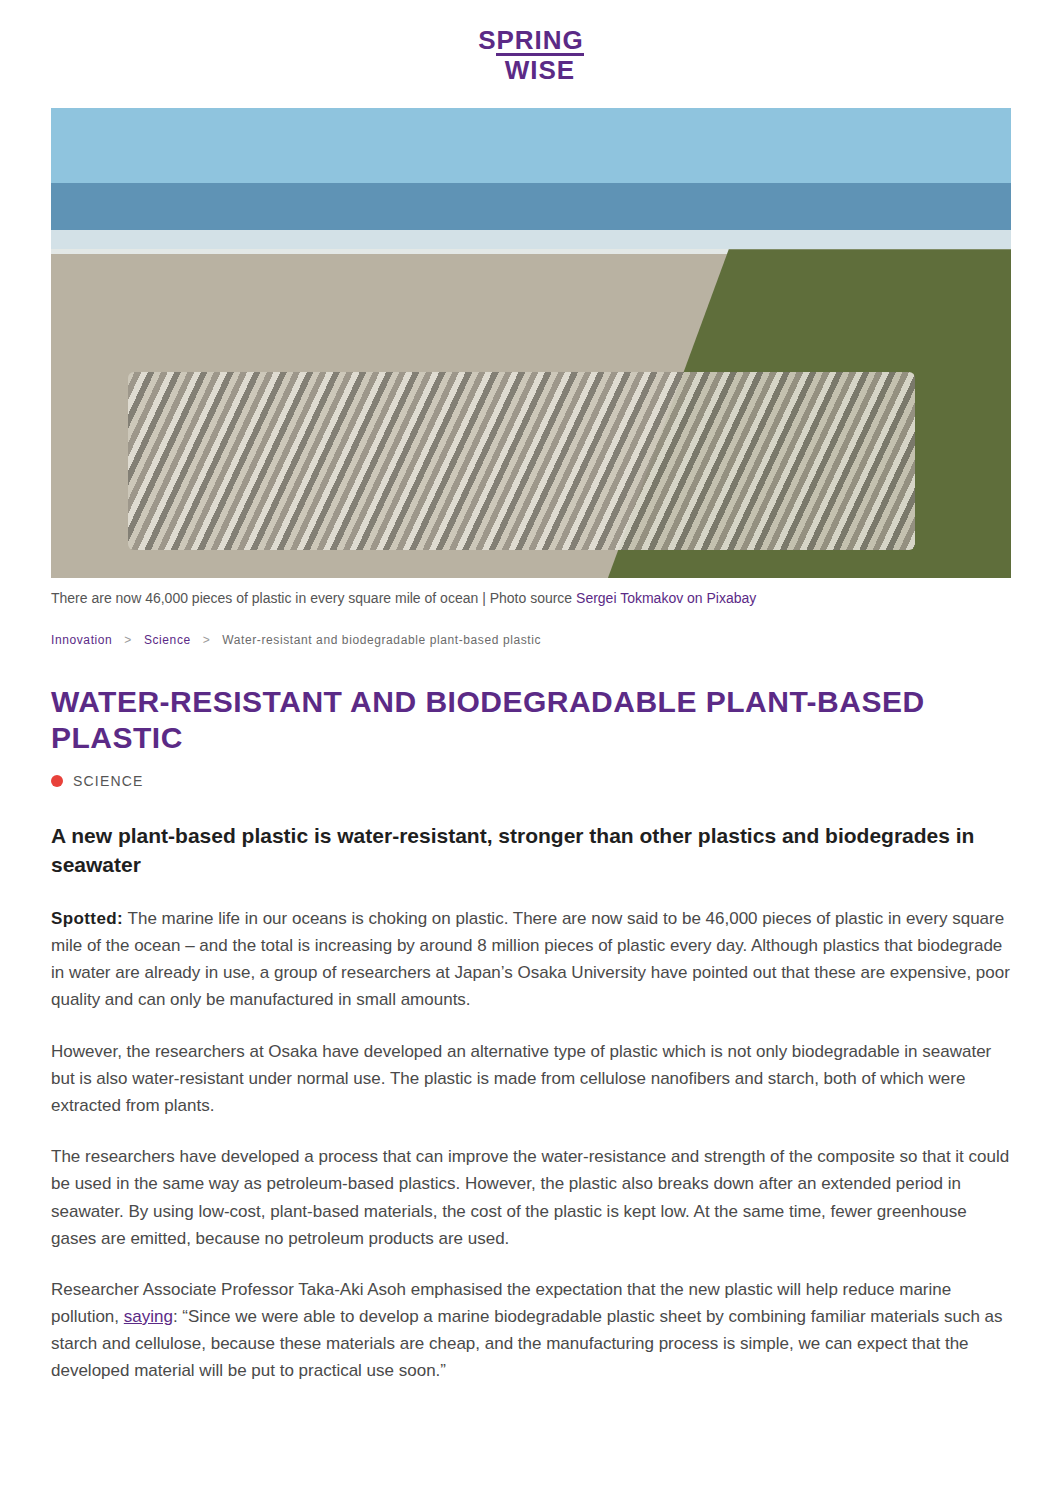SPRING WISE
There are now 46,000 pieces of plastic in every square mile of ocean | Photo source Sergei Tokmakov on Pixabay
Innovation > Science > Water-resistant and biodegradable plant-based plastic
Water-resistant and biodegradable plant-based plastic
Science
A new plant-based plastic is water-resistant, stronger than other plastics and biodegrades in seawater
Spotted: The marine life in our oceans is choking on plastic. There are now said to be 46,000 pieces of plastic in every square mile of the ocean – and the total is increasing by around 8 million pieces of plastic every day. Although plastics that biodegrade in water are already in use, a group of researchers at Japan’s Osaka University have pointed out that these are expensive, poor quality and can only be manufactured in small amounts.
However, the researchers at Osaka have developed an alternative type of plastic which is not only biodegradable in seawater but is also water-resistant under normal use. The plastic is made from cellulose nanofibers and starch, both of which were extracted from plants.
The researchers have developed a process that can improve the water-resistance and strength of the composite so that it could be used in the same way as petroleum-based plastics. However, the plastic also breaks down after an extended period in seawater. By using low-cost, plant-based materials, the cost of the plastic is kept low. At the same time, fewer greenhouse gases are emitted, because no petroleum products are used.
Researcher Associate Professor Taka-Aki Asoh emphasised the expectation that the new plastic will help reduce marine pollution, saying: “Since we were able to develop a marine biodegradable plastic sheet by combining familiar materials such as starch and cellulose, because these materials are cheap, and the manufacturing process is simple, we can expect that the developed material will be put to practical use soon.”